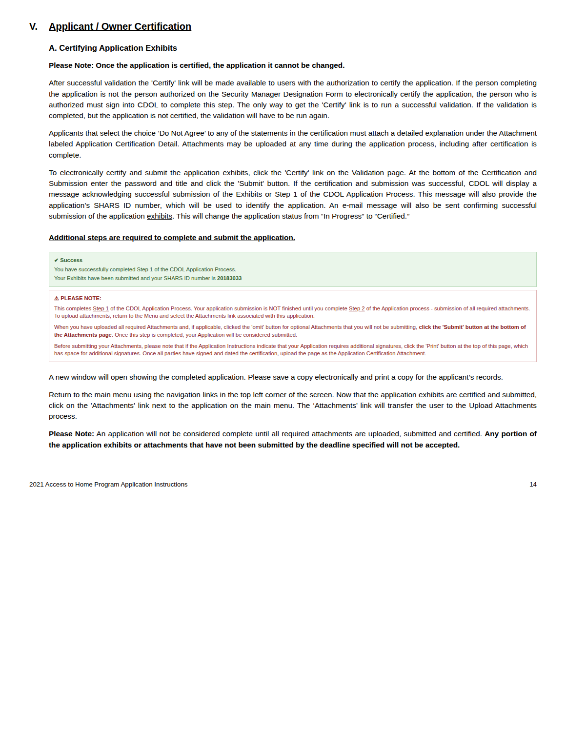V. Applicant / Owner Certification
A. Certifying Application Exhibits
Please Note: Once the application is certified, the application it cannot be changed.
After successful validation the 'Certify' link will be made available to users with the authorization to certify the application. If the person completing the application is not the person authorized on the Security Manager Designation Form to electronically certify the application, the person who is authorized must sign into CDOL to complete this step. The only way to get the 'Certify' link is to run a successful validation. If the validation is completed, but the application is not certified, the validation will have to be run again.
Applicants that select the choice ‘Do Not Agree’ to any of the statements in the certification must attach a detailed explanation under the Attachment labeled Application Certification Detail. Attachments may be uploaded at any time during the application process, including after certification is complete.
To electronically certify and submit the application exhibits, click the 'Certify' link on the Validation page. At the bottom of the Certification and Submission enter the password and title and click the 'Submit' button. If the certification and submission was successful, CDOL will display a message acknowledging successful submission of the Exhibits or Step 1 of the CDOL Application Process. This message will also provide the application’s SHARS ID number, which will be used to identify the application. An e-mail message will also be sent confirming successful submission of the application exhibits. This will change the application status from “In Progress” to “Certified.”
Additional steps are required to complete and submit the application.
✔ Success
You have successfully completed Step 1 of the CDOL Application Process.
Your Exhibits have been submitted and your SHARS ID number is 20183033
⚠ PLEASE NOTE:
This completes Step 1 of the CDOL Application Process. Your application submission is NOT finished until you complete Step 2 of the Application process - submission of all required attachments. To upload attachments, return to the Menu and select the Attachments link associated with this application.
When you have uploaded all required Attachments and, if applicable, clicked the 'omit' button for optional Attachments that you will not be submitting, click the 'Submit' button at the bottom of the Attachments page. Once this step is completed, your Application will be considered submitted.
Before submitting your Attachments, please note that if the Application Instructions indicate that your Application requires additional signatures, click the 'Print' button at the top of this page, which has space for additional signatures. Once all parties have signed and dated the certification, upload the page as the Application Certification Attachment.
A new window will open showing the completed application. Please save a copy electronically and print a copy for the applicant’s records.
Return to the main menu using the navigation links in the top left corner of the screen. Now that the application exhibits are certified and submitted, click on the 'Attachments' link next to the application on the main menu. The ‘Attachments’ link will transfer the user to the Upload Attachments process.
Please Note: An application will not be considered complete until all required attachments are uploaded, submitted and certified. Any portion of the application exhibits or attachments that have not been submitted by the deadline specified will not be accepted.
2021 Access to Home Program Application Instructions
14